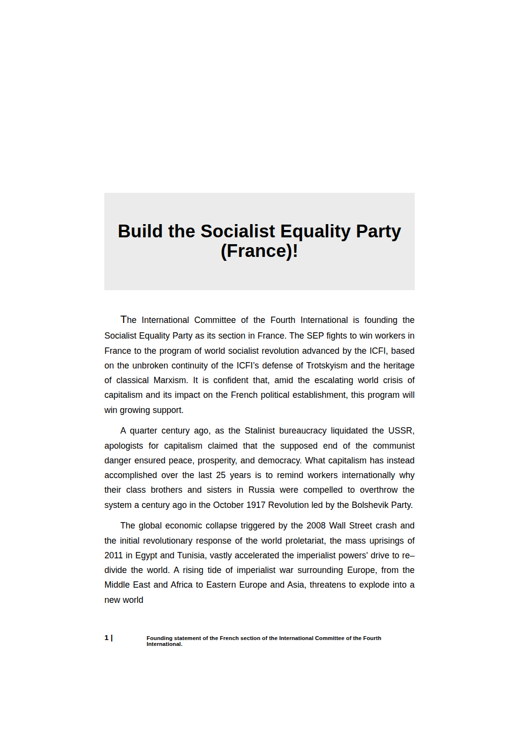Build the Socialist Equality Party (France)!
The International Committee of the Fourth International is founding the Socialist Equality Party as its section in France. The SEP fights to win workers in France to the program of world socialist revolution advanced by the ICFI, based on the unbroken continuity of the ICFI’s defense of Trotskyism and the heritage of classical Marxism. It is confident that, amid the escalating world crisis of capitalism and its impact on the French political establishment, this program will win growing support.
A quarter century ago, as the Stalinist bureaucracy liquidated the USSR, apologists for capitalism claimed that the supposed end of the communist danger ensured peace, prosperity, and democracy. What capitalism has instead accomplished over the last 25 years is to remind workers internationally why their class brothers and sisters in Russia were compelled to overthrow the system a century ago in the October 1917 Revolution led by the Bolshevik Party.
The global economic collapse triggered by the 2008 Wall Street crash and the initial revolutionary response of the world proletariat, the mass uprisings of 2011 in Egypt and Tunisia, vastly accelerated the imperialist powers' drive to re–divide the world. A rising tide of imperialist war surrounding Europe, from the Middle East and Africa to Eastern Europe and Asia, threatens to explode into a new world
1 | Founding statement of the French section of the International Committee of the Fourth International.